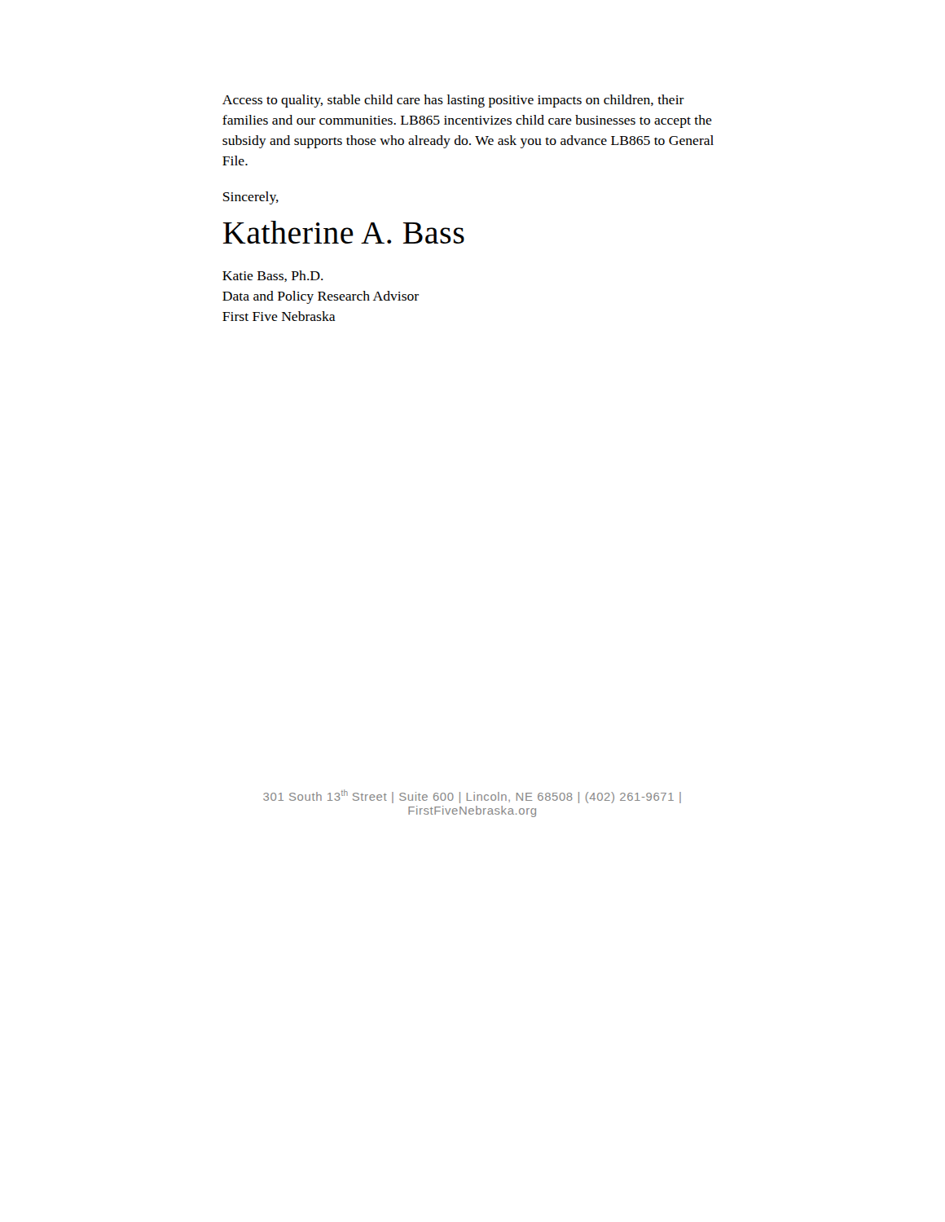Access to quality, stable child care has lasting positive impacts on children, their families and our communities. LB865 incentivizes child care businesses to accept the subsidy and supports those who already do. We ask you to advance LB865 to General File.
Sincerely,
Katherine A. Bass
Katie Bass, Ph.D.
Data and Policy Research Advisor
First Five Nebraska
301 South 13th Street | Suite 600 | Lincoln, NE 68508 | (402) 261-9671 | FirstFiveNebraska.org